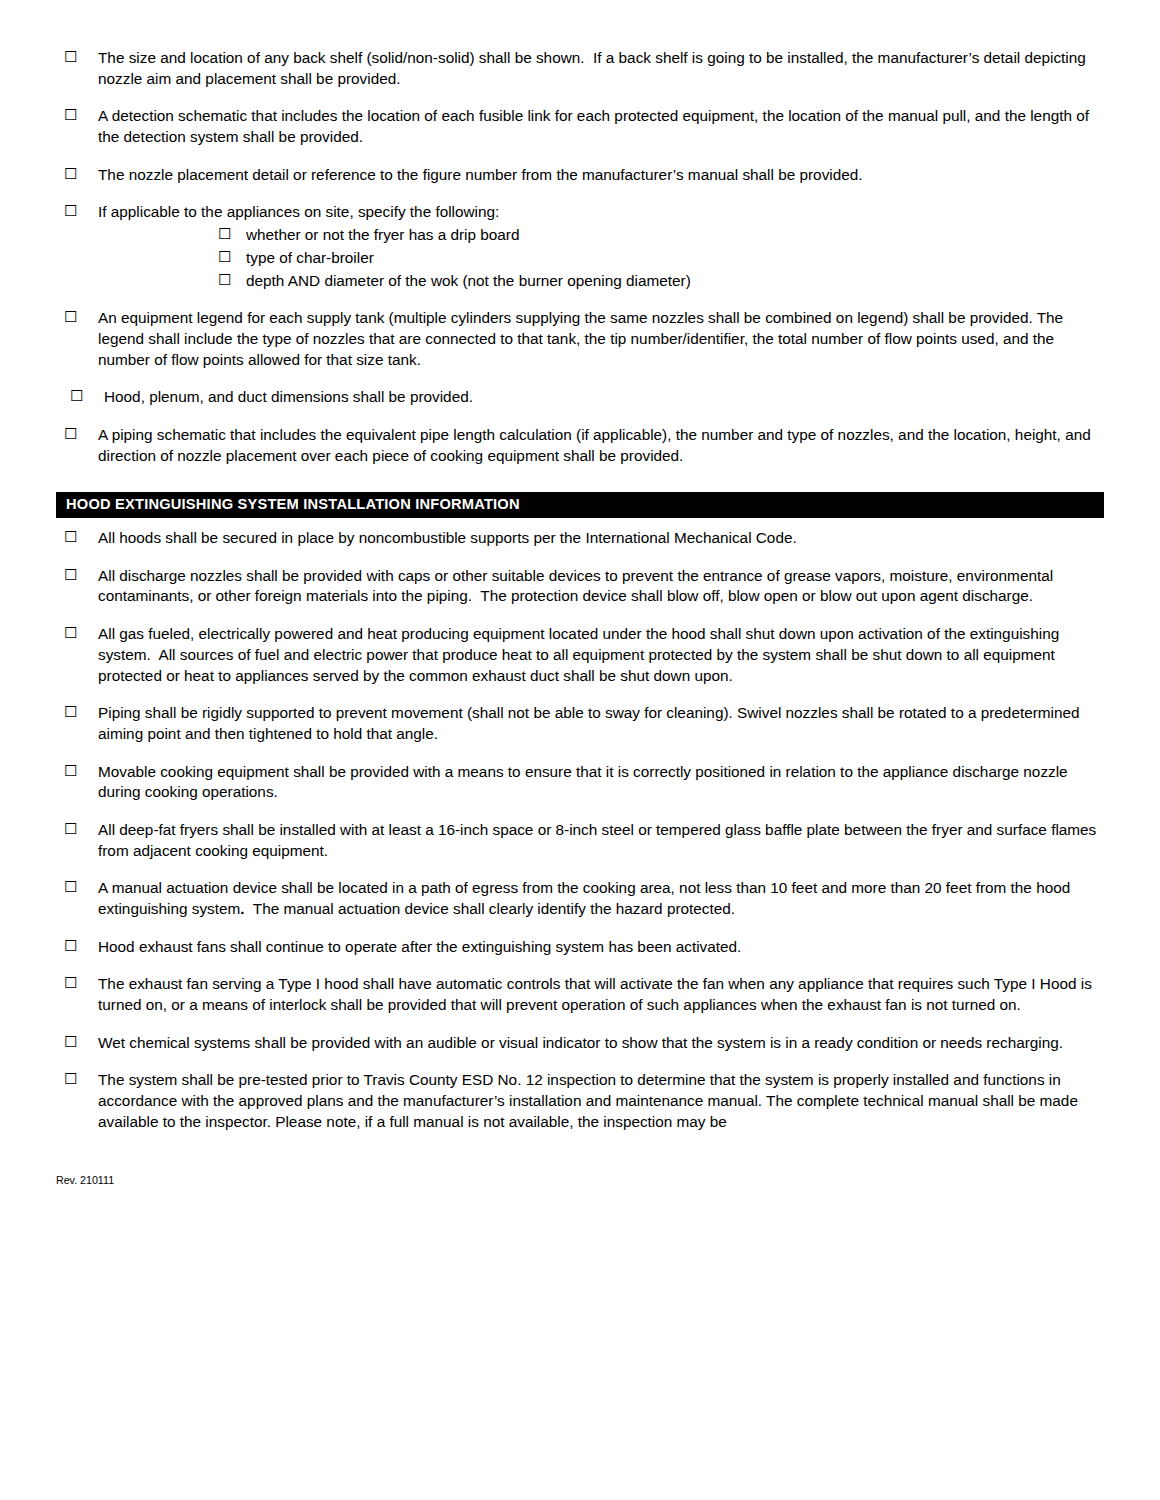The size and location of any back shelf (solid/non-solid) shall be shown. If a back shelf is going to be installed, the manufacturer’s detail depicting nozzle aim and placement shall be provided.
A detection schematic that includes the location of each fusible link for each protected equipment, the location of the manual pull, and the length of the detection system shall be provided.
The nozzle placement detail or reference to the figure number from the manufacturer’s manual shall be provided.
If applicable to the appliances on site, specify the following:
whether or not the fryer has a drip board
type of char-broiler
depth AND diameter of the wok (not the burner opening diameter)
An equipment legend for each supply tank (multiple cylinders supplying the same nozzles shall be combined on legend) shall be provided. The legend shall include the type of nozzles that are connected to that tank, the tip number/identifier, the total number of flow points used, and the number of flow points allowed for that size tank.
Hood, plenum, and duct dimensions shall be provided.
A piping schematic that includes the equivalent pipe length calculation (if applicable), the number and type of nozzles, and the location, height, and direction of nozzle placement over each piece of cooking equipment shall be provided.
HOOD EXTINGUISHING SYSTEM INSTALLATION INFORMATION
All hoods shall be secured in place by noncombustible supports per the International Mechanical Code.
All discharge nozzles shall be provided with caps or other suitable devices to prevent the entrance of grease vapors, moisture, environmental contaminants, or other foreign materials into the piping. The protection device shall blow off, blow open or blow out upon agent discharge.
All gas fueled, electrically powered and heat producing equipment located under the hood shall shut down upon activation of the extinguishing system. All sources of fuel and electric power that produce heat to all equipment protected by the system shall be shut down to all equipment protected or heat to appliances served by the common exhaust duct shall be shut down upon.
Piping shall be rigidly supported to prevent movement (shall not be able to sway for cleaning). Swivel nozzles shall be rotated to a predetermined aiming point and then tightened to hold that angle.
Movable cooking equipment shall be provided with a means to ensure that it is correctly positioned in relation to the appliance discharge nozzle during cooking operations.
All deep-fat fryers shall be installed with at least a 16-inch space or 8-inch steel or tempered glass baffle plate between the fryer and surface flames from adjacent cooking equipment.
A manual actuation device shall be located in a path of egress from the cooking area, not less than 10 feet and more than 20 feet from the hood extinguishing system. The manual actuation device shall clearly identify the hazard protected.
Hood exhaust fans shall continue to operate after the extinguishing system has been activated.
The exhaust fan serving a Type I hood shall have automatic controls that will activate the fan when any appliance that requires such Type I Hood is turned on, or a means of interlock shall be provided that will prevent operation of such appliances when the exhaust fan is not turned on.
Wet chemical systems shall be provided with an audible or visual indicator to show that the system is in a ready condition or needs recharging.
The system shall be pre-tested prior to Travis County ESD No. 12 inspection to determine that the system is properly installed and functions in accordance with the approved plans and the manufacturer’s installation and maintenance manual. The complete technical manual shall be made available to the inspector. Please note, if a full manual is not available, the inspection may be
Rev. 210111